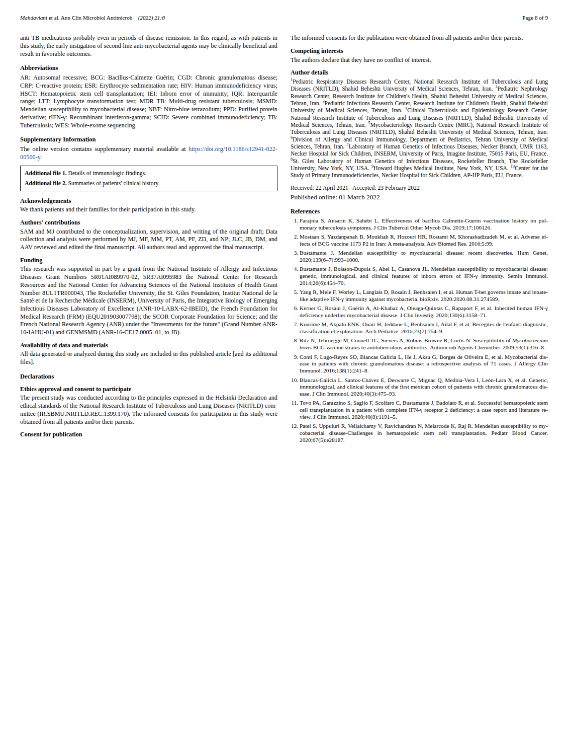Mahdaviani et al. Ann Clin Microbiol Antimicrob (2022) 21:8
Page 8 of 9
anti-TB medications probably even in periods of disease remission. In this regard, as with patients in this study, the early instigation of second-line anti-mycobacterial agents may be clinically beneficial and result in favorable outcomes.
Abbreviations
AR: Autosomal recessive; BCG: Bacillus-Calmette Guérin; CGD: Chronic granulomatous disease; CRP: C-reactive protein; ESR: Erythrocyte sedimentation rate; HIV: Human immunodeficiency virus; HSCT: Hematopoietic stem cell transplantation; IEI: Inborn error of immunity; IQR: Interquartile range; LTT: Lymphocyte transformation test; MDR TB: Multi-drug resistant tuberculosis; MSMD: Mendelian susceptibility to mycobacterial disease; NBT: Nitro-blue tetrazolium; PPD: Purified protein derivative; rIFN-γ: Recombinant interferon-gamma; SCID: Severe combined immunodeficiency; TB: Tuberculosis; WES: Whole-exome sequencing.
Supplementary Information
The online version contains supplementary material available at https://doi.org/10.1186/s12941-022-00500-y.
Additional file 1. Details of immunologic findings.
Additional file 2. Summaries of patients' clinical history.
Acknowledgements
We thank patients and their families for their participation in this study.
Authors' contributions
SAM and MJ contributed to the conceptualization, supervision, and writing of the original draft; Data collection and analysis were performed by MJ, MF, MM, PT, AM, PF, ZD, and NP; JLC, JB, DM, and AAV reviewed and edited the final manuscript. All authors read and approved the final manuscript.
Funding
This research was supported in part by a grant from the National Institute of Allergy and Infectious Diseases Grant Numbers 5R01AI089970-02, 5R37AI095983 the National Center for Research Resources and the National Center for Advancing Sciences of the National Institutes of Health Grant Number 8UL1TR000043, The Rockefeller University, the St. Giles Foundation, Institut National de la Santé et de la Recherche Médicale (INSERM), University of Paris, the Integrative Biology of Emerging Infectious Diseases Laboratory of Excellence (ANR-10-LABX-62-IBEID), the French Foundation for Medical Research (FRM) (EQU201903007798); the SCOR Corporate Foundation for Science; and the French National Research Agency (ANR) under the "Investments for the future" (Grand Number ANR-10-IAHU-01) and GENMSMD (ANR-16-CE17.0005–01, to JB).
Availability of data and materials
All data generated or analyzed during this study are included in this published article [and its additional files].
Declarations
Ethics approval and consent to participate
The present study was conducted according to the principles expressed in the Helsinki Declaration and ethical standards of the National Research Institute of Tuberculosis and Lung Diseases (NRITLD) committee (IR.SBMU.NRITLD.REC.1399.170). The informed consents for participation in this study were obtained from all patients and/or their parents.
Consent for publication
The informed consents for the publication were obtained from all patients and/or their parents.
Competing interests
The authors declare that they have no conflict of interest.
Author details
1Pediatric Respiratory Diseases Research Center, National Research Institute of Tuberculosis and Lung Diseases (NRITLD), Shahid Beheshti University of Medical Sciences, Tehran, Iran. 2Pediatric Nephrology Research Center, Research Institute for Children's Health, Shahid Beheshti University of Medical Sciences, Tehran, Iran. 3Pediatric Infections Research Center, Research Institute for Children's Health, Shahid Beheshti University of Medical Sciences, Tehran, Iran. 4Clinical Tuberculosis and Epidemiology Research Center, National Research Institute of Tuberculosis and Lung Diseases (NRITLD), Shahid Beheshti University of Medical Sciences, Tehran, Iran. 5Mycobacteriology Research Centre (MRC), National Research Institute of Tuberculosis and Lung Diseases (NRITLD), Shahid Beheshti University of Medical Sciences, Tehran, Iran. 6Division of Allergy and Clinical Immunology, Department of Pediatrics, Tehran University of Medical Sciences, Tehran, Iran. 7Laboratory of Human Genetics of Infectious Diseases, Necker Branch, UMR 1163, Necker Hospital for Sick Children, INSERM, University of Paris, Imagine Institute, 75015 Paris, EU, France. 8St. Giles Laboratory of Human Genetics of Infectious Diseases, Rockefeller Branch, The Rockefeller University, New York, NY, USA. 9Howard Hughes Medical Institute, New York, NY, USA. 10Center for the Study of Primary Immunodeficiencies, Necker Hospital for Sick Children, AP-HP Paris, EU, France.
Received: 22 April 2021 Accepted: 23 February 2022
Published online: 01 March 2022
References
Farajnia S, Ansarin K, Sahebi L. Effectiveness of bacillus Calmette-Guerin vaccination history on pulmonary tuberculosis symptoms. J Clin Tubercul Other Mycob Dis. 2019;17:100126.
Mostaan S, Yazdanpanah B, Moukhah R, Hozouri HR, Rostami M, Khorashadizadeh M, et al. Adverse effects of BCG vaccine 1173 P2 in Iran: A meta-analysis. Adv Biomed Res. 2016;5:99.
Bustamante J. Mendelian susceptibility to mycobacterial disease: recent discoveries. Hum Genet. 2020;139(6–7):993–1000.
Bustamante J, Boisson-Dupuis S, Abel L, Casanova JL. Mendelian susceptibility to mycobacterial disease: genetic, immunological, and clinical features of inborn errors of IFN-γ immunity. Semin Immunol. 2014;26(6):454–70.
Yang R, Mele F, Worley L, Langlais D, Rosain J, Benhsaien I, et al. Human T-bet governs innate and innate-like adaptive IFN-γ immunity against mycobacteria. bioRxiv. 2020:2020.08.31.274589.
Kerner G, Rosain J, Guérin A, Al-Khabaz A, Oleaga-Quintas C, Rapaport F, et al. Inherited human IFN-γ deficiency underlies mycobacterial disease. J Clin Investig. 2020;130(6):3158–71.
Kourime M, Akpalu ENK, Ouair H, Jeddane L, Benhsaien I, Ailal F, et al. Bécégites de l'enfant: diagnostic, classification et exploration. Arch Pédiatrie. 2016;23(7):754–9.
Ritz N, Tebruegge M, Connell TG, Sievers A, Robins-Browne R, Curtis N. Susceptibility of Mycobacterium bovis BCG vaccine strains to antituberculous antibiotics. Antimicrob Agents Chemother. 2009;53(1):316–8.
Conti F, Lugo-Reyes SO, Blancas Galicia L, He J, Aksu G, Borges de Oliveira E, et al. Mycobacterial disease in patients with chronic granulomatous disease: a retrospective analysis of 71 cases. J Allergy Clin Immunol. 2016;138(1):241–8.
Blancas-Galicia L, Santos-Chávez E, Deswarte C, Mignac Q, Medina-Vera I, León-Lara X, et al. Genetic, immunological, and clinical features of the first mexican cohort of patients with chronic granulomatous disease. J Clin Immunol. 2020;40(3):475–93.
Tovo PA, Garazzino S, Saglio F, Scolfaro C, Bustamante J, Badolato R, et al. Successful hematopoietic stem cell transplantation in a patient with complete IFN-γ receptor 2 deficiency: a case report and literature review. J Clin Immunol. 2020;40(8):1191–5.
Patel S, Uppuluri R, Vellaichamy V, Ravichandran N, Melarcode K, Raj R. Mendelian susceptibility to mycobacterial disease-Challenges in hematopoietic stem cell transplantation. Pediatr Blood Cancer. 2020;67(5):e28187.